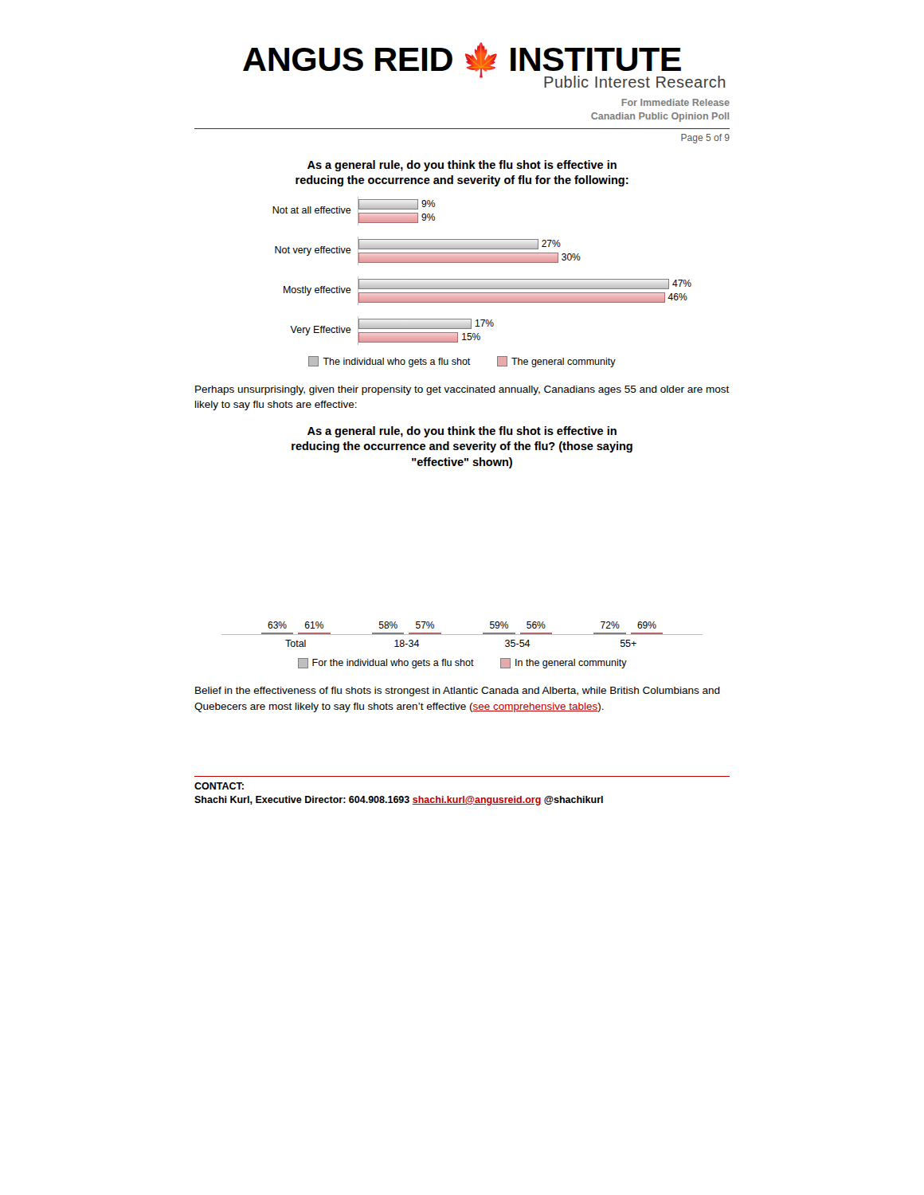ANGUS REID 🍁 INSTITUTE
Public Interest Research
For Immediate Release
Canadian Public Opinion Poll
Page 5 of 9
As a general rule, do you think the flu shot is effective in
reducing the occurrence and severity of flu for the following:
Not at all effective
9%
9%
Not very effective
27%
30%
Mostly effective
47%
46%
Very Effective
17%
15%
The individual who gets a flu shot
The general community
Perhaps unsurprisingly, given their propensity to get vaccinated annually, Canadians ages 55 and older are most likely to say flu shots are effective:
As a general rule, do you think the flu shot is effective in
reducing the occurrence and severity of the flu? (those saying
"effective" shown)
63%
61%
58%
57%
59%
56%
72%
69%
Total 18-34 35-54 55+
For the individual who gets a flu shot
In the general community
Belief in the effectiveness of flu shots is strongest in Atlantic Canada and Alberta, while British Columbians and Quebecers are most likely to say flu shots aren’t effective (see comprehensive tables).
CONTACT:
Shachi Kurl, Executive Director: 604.908.1693 shachi.kurl@angusreid.org @shachikurl